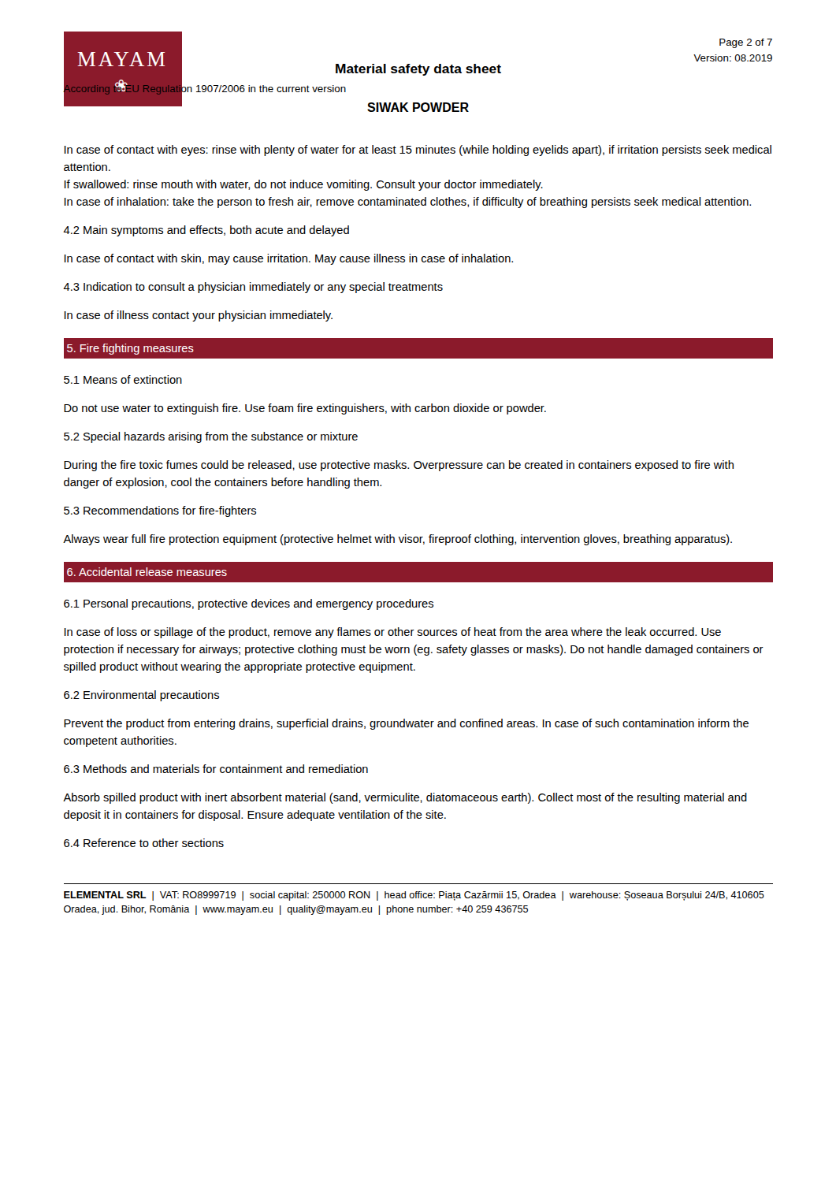MAYAM
❀
Page 2 of 7
Version: 08.2019
Material safety data sheet
According to EU Regulation 1907/2006 in the current version
SIWAK POWDER
In case of contact with eyes: rinse with plenty of water for at least 15 minutes (while holding eyelids apart), if irritation persists seek medical attention.
If swallowed: rinse mouth with water, do not induce vomiting. Consult your doctor immediately.
In case of inhalation: take the person to fresh air, remove contaminated clothes, if difficulty of breathing persists seek medical attention.
4.2 Main symptoms and effects, both acute and delayed
In case of contact with skin, may cause irritation. May cause illness in case of inhalation.
4.3 Indication to consult a physician immediately or any special treatments
In case of illness contact your physician immediately.
5. Fire fighting measures
5.1 Means of extinction
Do not use water to extinguish fire. Use foam fire extinguishers, with carbon dioxide or powder.
5.2 Special hazards arising from the substance or mixture
During the fire toxic fumes could be released, use protective masks. Overpressure can be created in containers exposed to fire with danger of explosion, cool the containers before handling them.
5.3 Recommendations for fire-fighters
Always wear full fire protection equipment (protective helmet with visor, fireproof clothing, intervention gloves, breathing apparatus).
6. Accidental release measures
6.1 Personal precautions, protective devices and emergency procedures
In case of loss or spillage of the product, remove any flames or other sources of heat from the area where the leak occurred. Use protection if necessary for airways; protective clothing must be worn (eg. safety glasses or masks). Do not handle damaged containers or spilled product without wearing the appropriate protective equipment.
6.2 Environmental precautions
Prevent the product from entering drains, superficial drains, groundwater and confined areas. In case of such contamination inform the competent authorities.
6.3 Methods and materials for containment and remediation
Absorb spilled product with inert absorbent material (sand, vermiculite, diatomaceous earth). Collect most of the resulting material and deposit it in containers for disposal. Ensure adequate ventilation of the site.
6.4 Reference to other sections
ELEMENTAL SRL | VAT: RO8999719 | social capital: 250000 RON | head office: Piața Cazărmii 15, Oradea | warehouse: Șoseaua Borșului 24/B, 410605 Oradea, jud. Bihor, România | www.mayam.eu | quality@mayam.eu | phone number: +40 259 436755